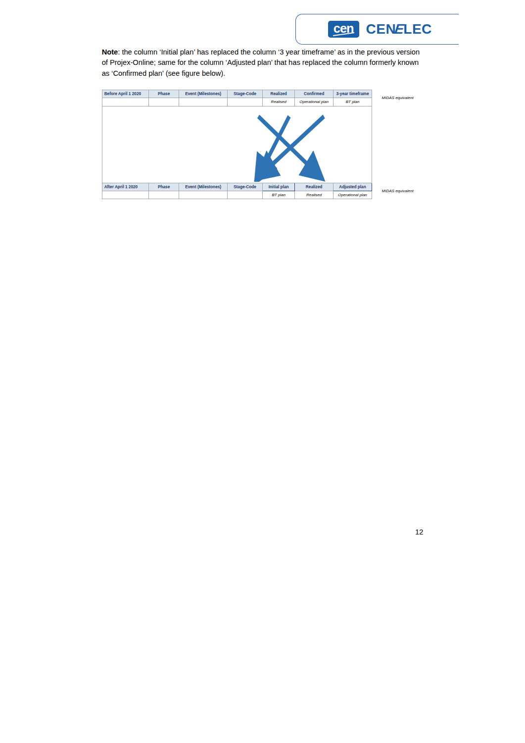cen CENELEC
Note: the column ‘Initial plan’ has replaced the column ‘3 year timeframe’ as in the previous version of Projex-Online; same for the column ‘Adjusted plan’ that has replaced the column formerly known as ‘Confirmed plan’ (see figure below).
| Before April 1 2020 | Phase | Event (Milestones) | Stage-Code | Realized | Confirmed | 3-year timeframe | MIDAS equivalent |
| | | | | Realised | Operational plan | BT plan |
| After April 1 2020 | Phase | Event (Milestones) | Stage-Code | Initial plan | Realized | Adjusted plan | MIDAS equivalent |
| | | | | BT plan | Realised | Operational plan |
12